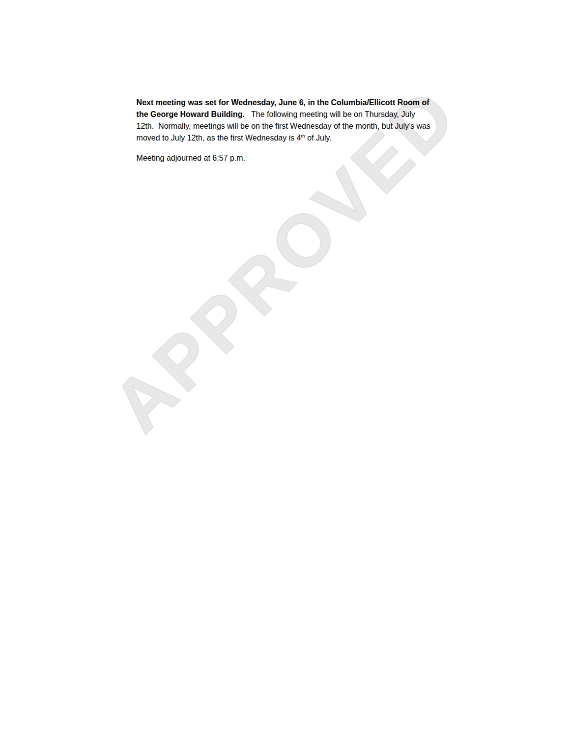APPROVED
Next meeting was set for Wednesday, June 6, in the Columbia/Ellicott Room of the George Howard Building. The following meeting will be on Thursday, July 12th. Normally, meetings will be on the first Wednesday of the month, but July’s was moved to July 12th, as the first Wednesday is 4th of July.
Meeting adjourned at 6:57 p.m.